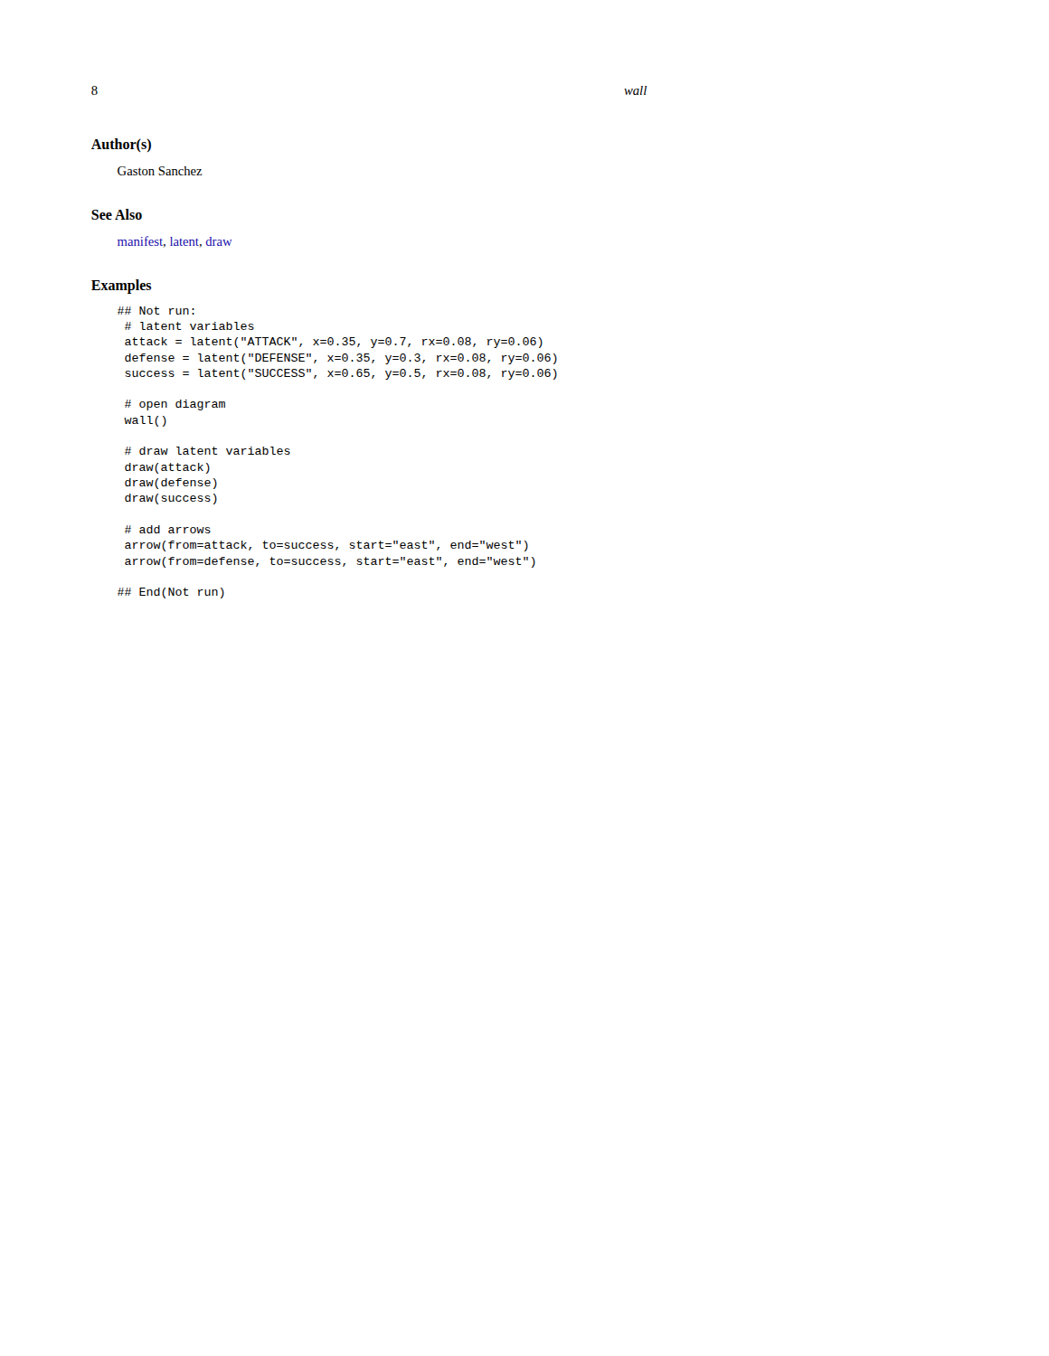8 wall
Author(s)
Gaston Sanchez
See Also
manifest, latent, draw
Examples
## Not run:
 # latent variables
 attack = latent("ATTACK", x=0.35, y=0.7, rx=0.08, ry=0.06)
 defense = latent("DEFENSE", x=0.35, y=0.3, rx=0.08, ry=0.06)
 success = latent("SUCCESS", x=0.65, y=0.5, rx=0.08, ry=0.06)

 # open diagram
 wall()

 # draw latent variables
 draw(attack)
 draw(defense)
 draw(success)

 # add arrows
 arrow(from=attack, to=success, start="east", end="west")
 arrow(from=defense, to=success, start="east", end="west")

## End(Not run)